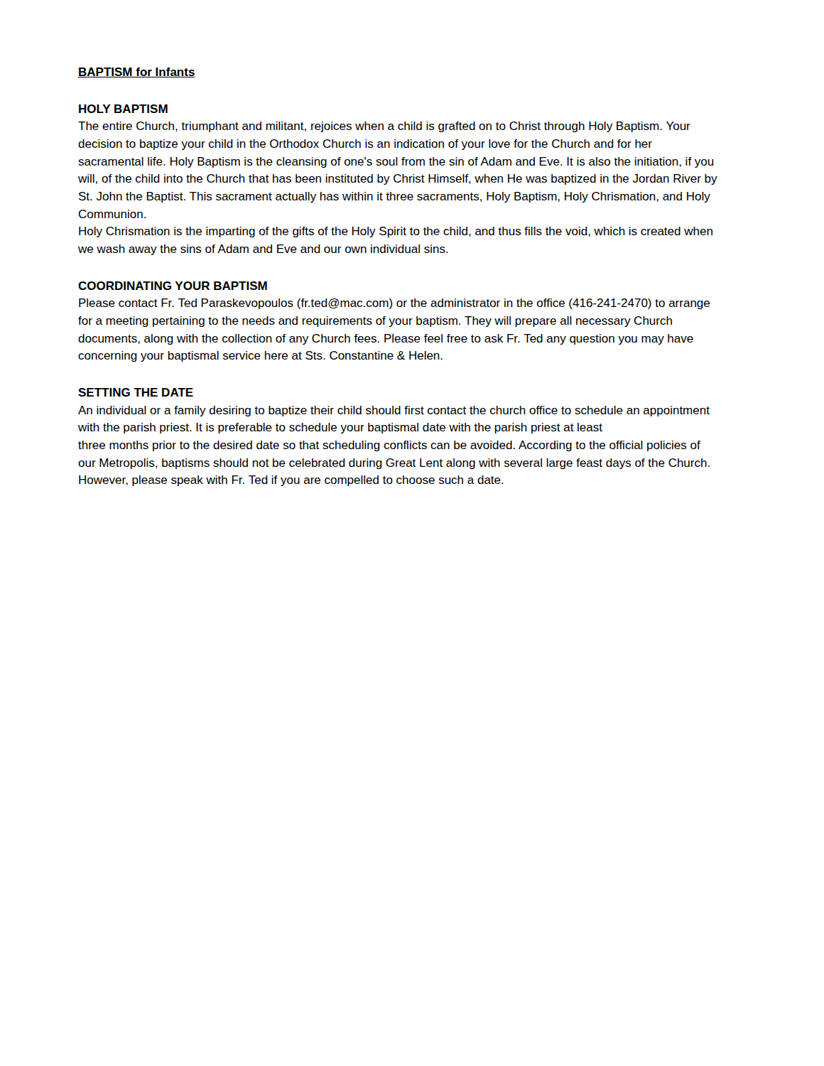BAPTISM for Infants
Holy Baptism
The entire Church, triumphant and militant, rejoices when a child is grafted on to Christ through Holy Baptism. Your decision to baptize your child in the Orthodox Church is an indication of your love for the Church and for her sacramental life. Holy Baptism is the cleansing of one's soul from the sin of Adam and Eve. It is also the initiation, if you will, of the child into the Church that has been instituted by Christ Himself, when He was baptized in the Jordan River by St. John the Baptist. This sacrament actually has within it three sacraments, Holy Baptism, Holy Chrismation, and Holy Communion.
Holy Chrismation is the imparting of the gifts of the Holy Spirit to the child, and thus fills the void, which is created when we wash away the sins of Adam and Eve and our own individual sins.
Coordinating Your Baptism
Please contact Fr. Ted Paraskevopoulos (fr.ted@mac.com) or the administrator in the office (416-241-2470) to arrange for a meeting pertaining to the needs and requirements of your baptism. They will prepare all necessary Church documents, along with the collection of any Church fees. Please feel free to ask Fr. Ted any question you may have concerning your baptismal service here at Sts. Constantine & Helen.
Setting the Date
An individual or a family desiring to baptize their child should first contact the church office to schedule an appointment with the parish priest. It is preferable to schedule your baptismal date with the parish priest at least
three months prior to the desired date so that scheduling conflicts can be avoided. According to the official policies of our Metropolis, baptisms should not be celebrated during Great Lent along with several large feast days of the Church. However, please speak with Fr. Ted if you are compelled to choose such a date.